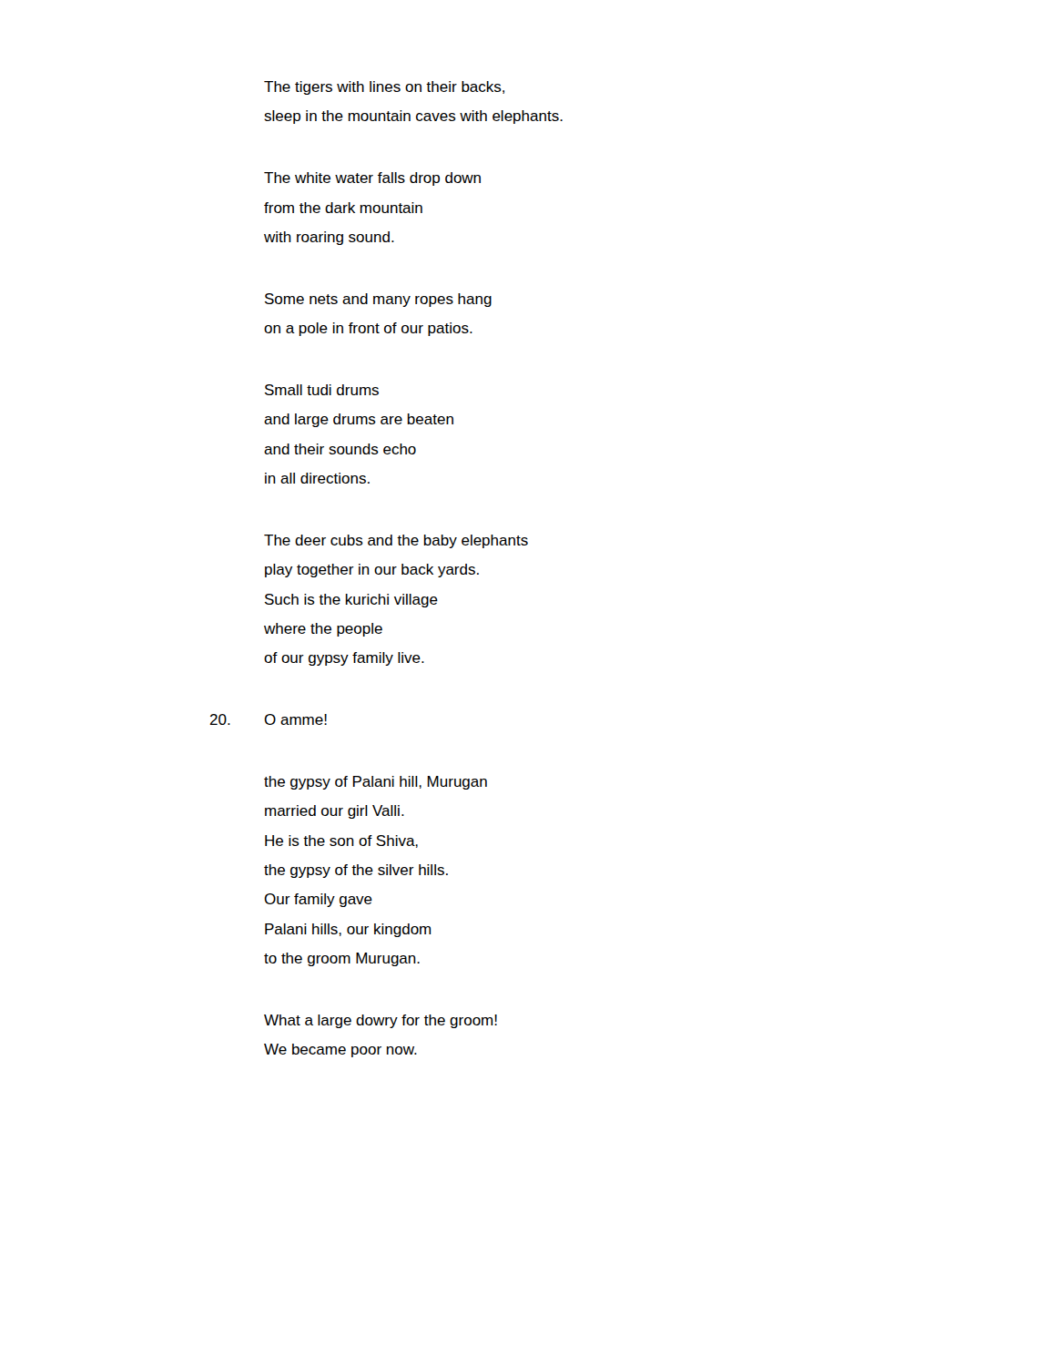The tigers with lines on their backs,
sleep in the mountain caves with elephants.
The white water falls drop down
from the dark mountain
with roaring sound.
Some nets and many ropes hang
on a pole in front of our patios.
Small tudi drums
and large drums are beaten
and their sounds echo
in all directions.
The deer cubs and the baby elephants
play together in our back yards.
Such is the kurichi village
where the people
of our gypsy family live.
20.
O amme!
the gypsy of Palani hill, Murugan
married our girl Valli.
He is the son of Shiva,
the gypsy of the silver hills.
Our family gave
Palani hills, our kingdom
to the groom Murugan.
What a large dowry for the groom!
We became poor now.